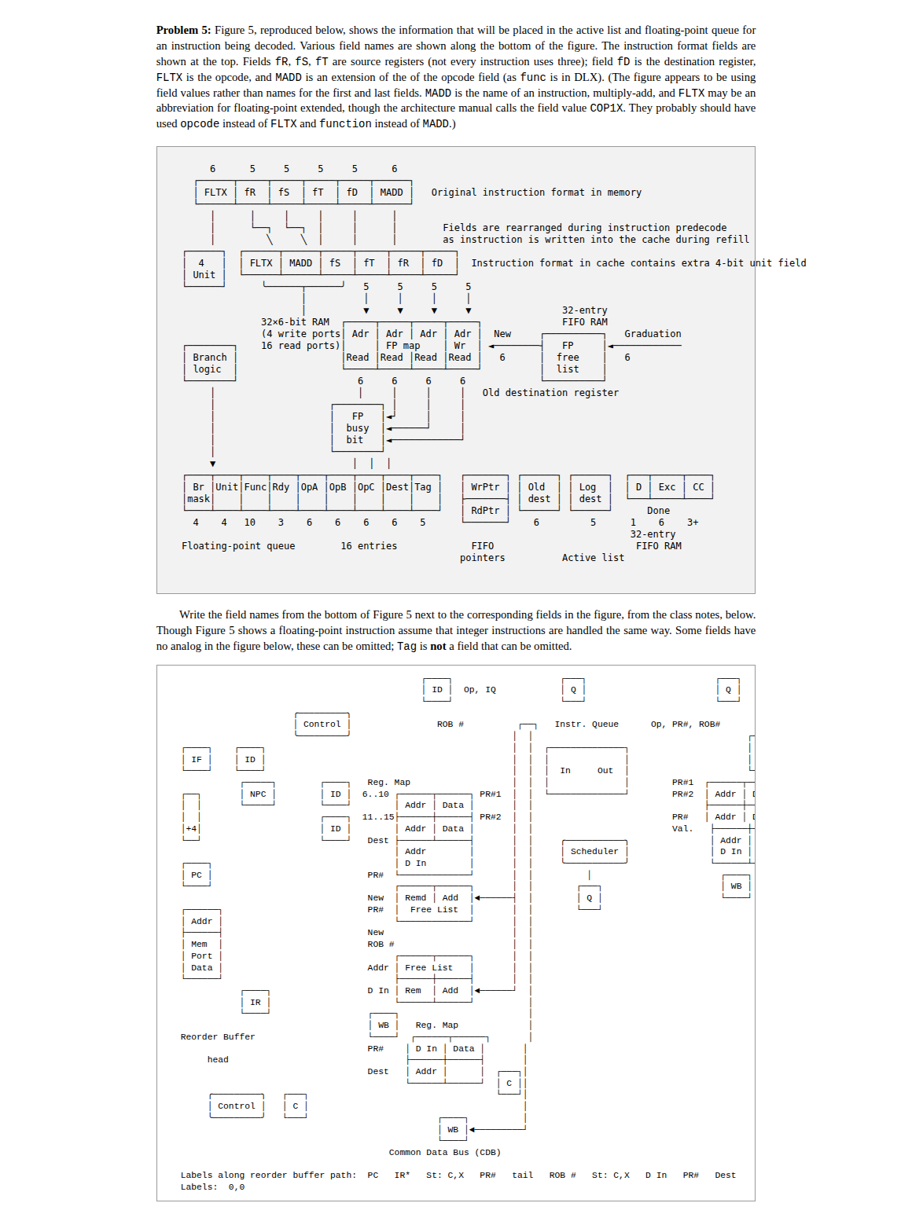Problem 5: Figure 5, reproduced below, shows the information that will be placed in the active list and floating-point queue for an instruction being decoded. Various field names are shown along the bottom of the figure. The instruction format fields are shown at the top. Fields fR, fS, fT are source registers (not every instruction uses three); field fD is the destination register, FLTX is the opcode, and MADD is an extension of the of the opcode field (as func is in DLX). (The figure appears to be using field values rather than names for the first and last fields. MADD is the name of an instruction, multiply-add, and FLTX may be an abbreviation for floating-point extended, though the architecture manual calls the field value COP1X. They probably should have used opcode instead of FLTX and function instead of MADD.)
        6      5     5     5     5      6
     ┌──────┬─────┬─────┬─────┬─────┬──────┐
     │ FLTX │ fR  │ fS  │ fT  │ fD  │ MADD │   Original instruction format in memory
     └──────┴─────┴─────┴─────┴─────┴──────┘
        │      │     │     │     │      │
        │      └──┐  └──┐  │     │      │        Fields are rearranged during instruction predecode
        │         ╲     ╲  │     │      │        as instruction is written into the cache during refill
   ┌──────┐  ┌──────┬──────┬─────┬─────┬─────┬─────┐
   │  4   │  │ FLTX │ MADD │ fS  │ fT  │ fR  │ fD  │  Instruction format in cache contains extra 4-bit unit field
   │ Unit │  └──────┴──────┴─────┴─────┴─────┴─────┘
   └──────┘      ╰──────┬──────╯   5     5     5     5
                        │          │     │     │     │
                        │          ▼     ▼     ▼     ▼                32-entry
                 32×6-bit RAM  ┌─────┬─────┬─────┬─────┐              FIFO RAM
                 (4 write ports│ Adr │ Adr │ Adr │ Adr │  New     ┌──────────┐   Graduation
   ┌────────┐    16 read ports)│     │ FP map    │ Wr  │ ◄────────┤   FP     │◄────────────
   │ Branch │                  │Read │Read │Read │Read │   6      │  free    │   6
   │ logic  │                  └─────┴─────┴─────┴─────┘          │  list    │
   └────────┘                     6     6     6     6             └──────────┘
        │                         │     │     │     │   Old destination register
        │                    ┌────────┐ │     │     │
        │                    │   FP   │◄┘     │     │
        │                    │  busy  │◄──────┘     │
        │                    │  bit   │◄────────────┘
        │                    └────────┘
        ▼                        │  │  │
   ┌────┬────┬────┬────┬────┬────┬────┬────┬────┐   ┌───────┐ ┌──────┐ ┌──────┐  ┌───┬─────┬────┐
   │ Br │Unit│Func│Rdy │OpA │OpB │OpC │Dest│Tag │   │ WrPtr │ │ Old  │ │ Log  │  │ D │ Exc │ CC │
   │mask│    │    │    │    │    │    │    │    │   ├───────┤ │ dest │ │ dest │  └───┴─────┴────┘
   └────┴────┴────┴────┴────┴────┴────┴────┴────┘   │ RdPtr │ └──────┘ └──────┘      Done
     4    4   10    3    6    6    6    6    5      └───────┘    6         5      1    6    3+
                                                                                  32-entry
   Floating-point queue        16 entries             FIFO                         FIFO RAM
                                                    pointers          Active list
    
Write the field names from the bottom of Figure 5 next to the corresponding fields in the figure, from the class notes, below. Though Figure 5 shows a floating-point instruction assume that integer instructions are handled the same way. Some fields have no analog in the figure below, these can be omitted; Tag is not a field that can be omitted.
                                                ┌────┐                    ┌───┐                        ┌───┐
                                                │ ID │  Op, IQ            │ Q │                        │ Q │            ┌────┐
                                                └────┘                    └───┘                        └───┘            │ EX │
                        ╭─────────╮                                                                                     └────┘
                        │ Control │                ROB #          ┌──┐   Instr. Queue      Op, PR#, ROB#
                        ╰─────────╯                              │  │                                        ┌──────────────┐
   ┌────┐    ┌────┐                                              │  │  ┌──────────────┐                      │   Physical   │
   │ IF │    │ ID │                                              │  │  │              │                      │ Register File│
   └────┘    └────┘                                              │  │  │  In     Out  │                      └──────────────┘
              ┌─────┐        ┌────┐   Reg. Map                   │  │  │              │        PR#1  ┌──────┬──────┐  Val.
   ┌──┐       │ NPC │        │ ID │  6..10 ┌──────┬──────┐ PR#1  │  │  └──────────────┘        PR#2  │ Addr │ Data │  Val.
   │  │       └─────┘        └────┘        │ Addr │ Data │       │  │                                ├──────┼──────┤
   │  │                      ┌────┐  11..15├──────┼──────┤ PR#2  │  │                          PR#   │ Addr │ Data │
   │+4│                      │ ID │        │ Addr │ Data │       │  │                          Val.   ├──────┼──────┤
   └──┘                      └────┘   Dest ├──────┴──────┤       │  │     ╭───────────╮               │ Addr │      │
                                           │ Addr        │       │  │     │ Scheduler │               │ D In │      │
   ┌────┐                                  │ D In        │       │  │     ╰───────────╯               └──────┴──────┘
   │ PC │                             PR#  └─────────────┘       │  │          │                        ┌────┐
   └────┘                                  ┌──────┬──────┐       │  │        ┌───┐                      │ WB │
                                      New  │ Remd │ Add  │◄──────┤  │        │ Q │                      └────┘
   ┌──────┐                           PR#  │  Free List  │       │  │        └───┘
   │ Addr │                                └─────────────┘       │  │
   ├──────┤                           New                        │  │
   │ Mem  │                           ROB #                      │  │
   │ Port │                                ┌──────┬──────┐       │  │
   │ Data │                           Addr │ Free List   │       │  │
   └──────┘                                ├──────┼──────┤       │  │
              ┌────┐                  D In │ Rem  │ Add  │◄──────┘  │
              │ IR │                       └──────┴──────┘          │
              └────┘                  ┌────┐                        │
                                      │ WB │   Reg. Map             │
   Reorder Buffer                     └────┘  ┌──────┬──────┐       │
                                      PR#    │ D In │ Data │       │
        head                                 ├──────┼──────┤       │
                                      Dest   │ Addr │      │  ┌───┐│
                                             └──────┴──────┘  │ C ││
        ╭─────────╮   ┌───┐                                   └───┘│
        │ Control │   │ C │                                        │
        ╰─────────╯   └───┘                        ┌────┐          │
                                                   │ WB │◄─────────┘
                                                   └────┘
                                          Common Data Bus (CDB)

   Labels along reorder buffer path:  PC   IR*   St: C,X   PR#   tail   ROB #   St: C,X   D In   PR#   Dest
   Labels:  0,0